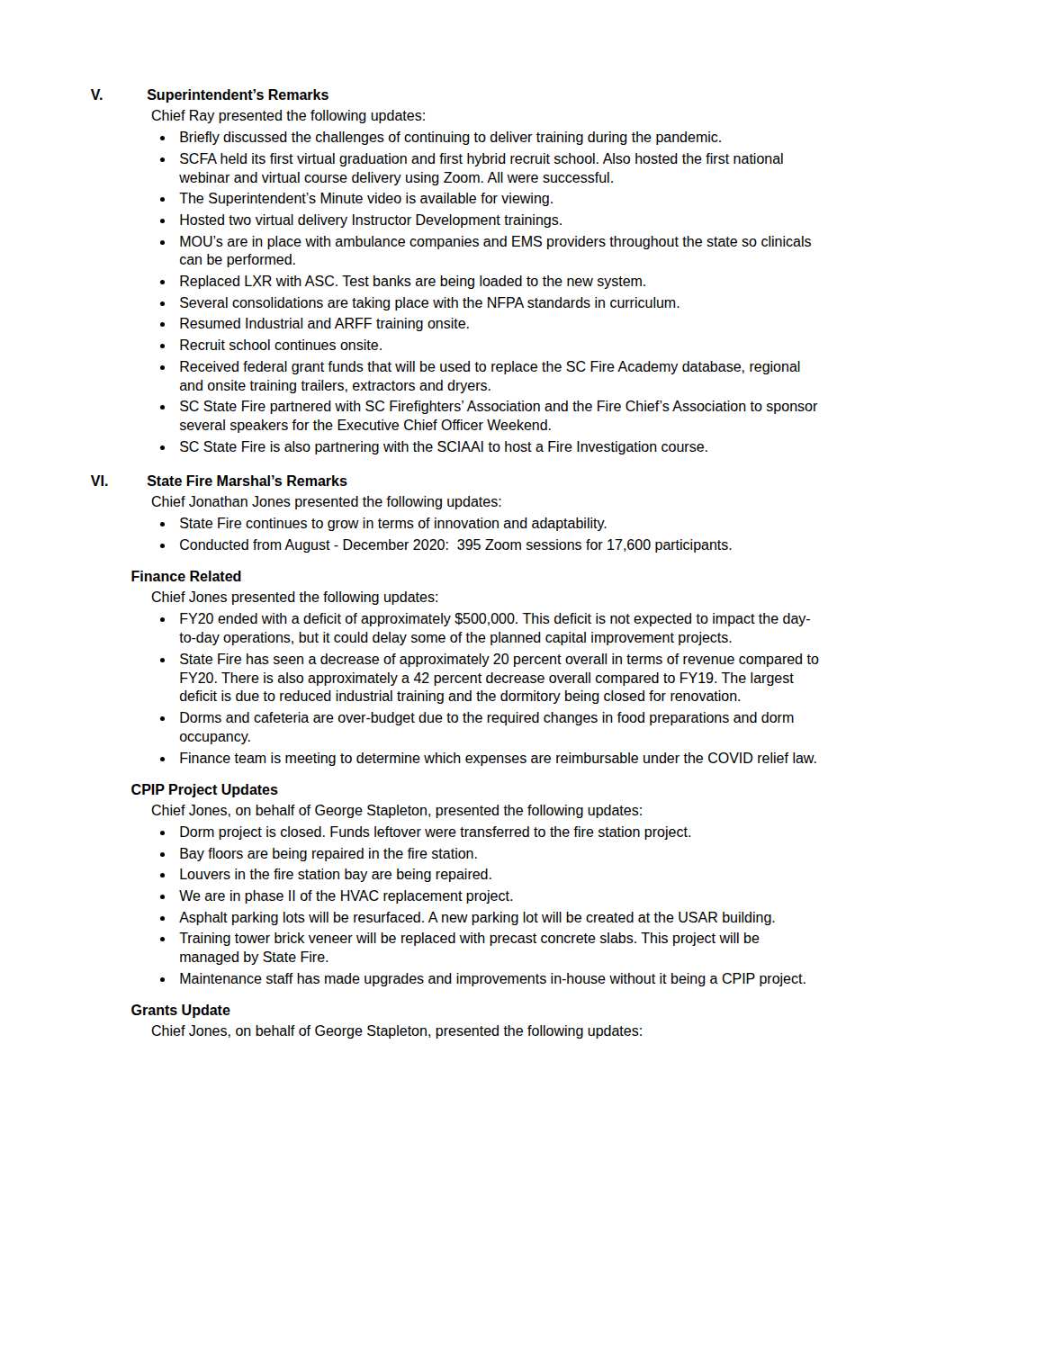V. Superintendent’s Remarks
Chief Ray presented the following updates:
Briefly discussed the challenges of continuing to deliver training during the pandemic.
SCFA held its first virtual graduation and first hybrid recruit school. Also hosted the first national webinar and virtual course delivery using Zoom. All were successful.
The Superintendent’s Minute video is available for viewing.
Hosted two virtual delivery Instructor Development trainings.
MOU’s are in place with ambulance companies and EMS providers throughout the state so clinicals can be performed.
Replaced LXR with ASC. Test banks are being loaded to the new system.
Several consolidations are taking place with the NFPA standards in curriculum.
Resumed Industrial and ARFF training onsite.
Recruit school continues onsite.
Received federal grant funds that will be used to replace the SC Fire Academy database, regional and onsite training trailers, extractors and dryers.
SC State Fire partnered with SC Firefighters’ Association and the Fire Chief’s Association to sponsor several speakers for the Executive Chief Officer Weekend.
SC State Fire is also partnering with the SCIAAI to host a Fire Investigation course.
VI. State Fire Marshal’s Remarks
Chief Jonathan Jones presented the following updates:
State Fire continues to grow in terms of innovation and adaptability.
Conducted from August - December 2020: 395 Zoom sessions for 17,600 participants.
Finance Related
Chief Jones presented the following updates:
FY20 ended with a deficit of approximately $500,000. This deficit is not expected to impact the day-to-day operations, but it could delay some of the planned capital improvement projects.
State Fire has seen a decrease of approximately 20 percent overall in terms of revenue compared to FY20. There is also approximately a 42 percent decrease overall compared to FY19. The largest deficit is due to reduced industrial training and the dormitory being closed for renovation.
Dorms and cafeteria are over-budget due to the required changes in food preparations and dorm occupancy.
Finance team is meeting to determine which expenses are reimbursable under the COVID relief law.
CPIP Project Updates
Chief Jones, on behalf of George Stapleton, presented the following updates:
Dorm project is closed. Funds leftover were transferred to the fire station project.
Bay floors are being repaired in the fire station.
Louvers in the fire station bay are being repaired.
We are in phase II of the HVAC replacement project.
Asphalt parking lots will be resurfaced. A new parking lot will be created at the USAR building.
Training tower brick veneer will be replaced with precast concrete slabs. This project will be managed by State Fire.
Maintenance staff has made upgrades and improvements in-house without it being a CPIP project.
Grants Update
Chief Jones, on behalf of George Stapleton, presented the following updates: